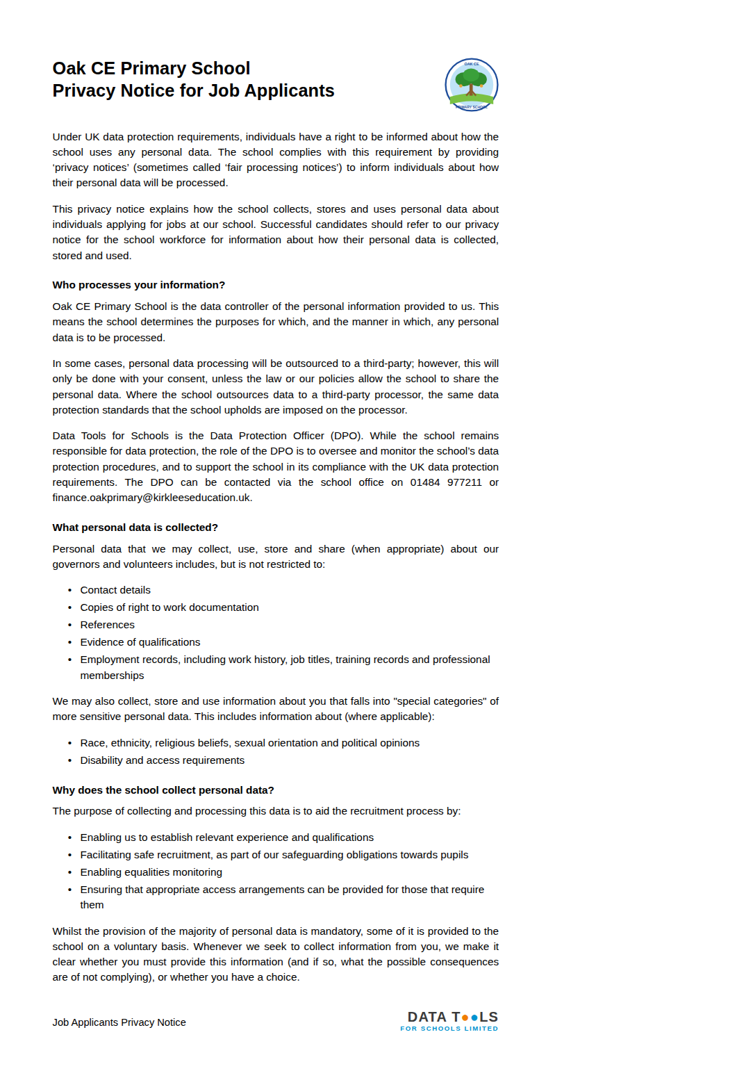Oak CE Primary School
Privacy Notice for Job Applicants
Oak CE Primary School logo OAK CE PRIMARY SCHOOL
Under UK data protection requirements, individuals have a right to be informed about how the school uses any personal data. The school complies with this requirement by providing ‘privacy notices’ (sometimes called ‘fair processing notices’) to inform individuals about how their personal data will be processed.
This privacy notice explains how the school collects, stores and uses personal data about individuals applying for jobs at our school. Successful candidates should refer to our privacy notice for the school workforce for information about how their personal data is collected, stored and used.
Who processes your information?
Oak CE Primary School is the data controller of the personal information provided to us. This means the school determines the purposes for which, and the manner in which, any personal data is to be processed.
In some cases, personal data processing will be outsourced to a third-party; however, this will only be done with your consent, unless the law or our policies allow the school to share the personal data. Where the school outsources data to a third-party processor, the same data protection standards that the school upholds are imposed on the processor.
Data Tools for Schools is the Data Protection Officer (DPO). While the school remains responsible for data protection, the role of the DPO is to oversee and monitor the school’s data protection procedures, and to support the school in its compliance with the UK data protection requirements. The DPO can be contacted via the school office on 01484 977211 or finance.oakprimary@kirkleeseducation.uk.
What personal data is collected?
Personal data that we may collect, use, store and share (when appropriate) about our governors and volunteers includes, but is not restricted to:
Contact details
Copies of right to work documentation
References
Evidence of qualifications
Employment records, including work history, job titles, training records and professional memberships
We may also collect, store and use information about you that falls into "special categories" of more sensitive personal data. This includes information about (where applicable):
Race, ethnicity, religious beliefs, sexual orientation and political opinions
Disability and access requirements
Why does the school collect personal data?
The purpose of collecting and processing this data is to aid the recruitment process by:
Enabling us to establish relevant experience and qualifications
Facilitating safe recruitment, as part of our safeguarding obligations towards pupils
Enabling equalities monitoring
Ensuring that appropriate access arrangements can be provided for those that require them
Whilst the provision of the majority of personal data is mandatory, some of it is provided to the school on a voluntary basis. Whenever we seek to collect information from you, we make it clear whether you must provide this information (and if so, what the possible consequences are of not complying), or whether you have a choice.
Job Applicants Privacy Notice
DATA T●●LS
FOR SCHOOLS LIMITED